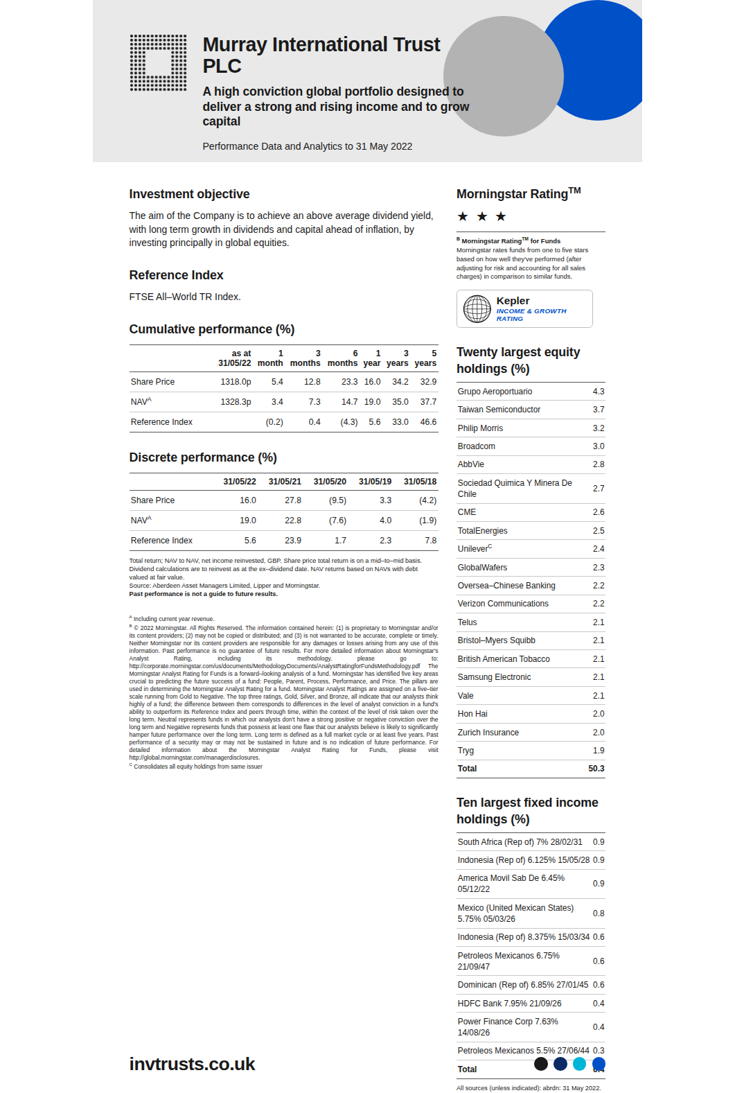Murray International Trust PLC
A high conviction global portfolio designed to deliver a strong and rising income and to grow capital
Performance Data and Analytics to 31 May 2022
Investment objective
The aim of the Company is to achieve an above average dividend yield, with long term growth in dividends and capital ahead of inflation, by investing principally in global equities.
Reference Index
FTSE All–World TR Index.
Cumulative performance (%)
| | as at 31/05/22 | 1 month | 3 months | 6 months | 1 year | 3 years | 5 years |
| --- | --- | --- | --- | --- | --- | --- | --- |
| Share Price | 1318.0p | 5.4 | 12.8 | 23.3 | 16.0 | 34.2 | 32.9 |
| NAV A | 1328.3p | 3.4 | 7.3 | 14.7 | 19.0 | 35.0 | 37.7 |
| Reference Index | | (0.2) | 0.4 | (4.3) | 5.6 | 33.0 | 46.6 |
Discrete performance (%)
| | 31/05/22 | 31/05/21 | 31/05/20 | 31/05/19 | 31/05/18 |
| --- | --- | --- | --- | --- | --- |
| Share Price | 16.0 | 27.8 | (9.5) | 3.3 | (4.2) |
| NAV A | 19.0 | 22.8 | (7.6) | 4.0 | (1.9) |
| Reference Index | 5.6 | 23.9 | 1.7 | 2.3 | 7.8 |
Total return; NAV to NAV, net income reinvested, GBP. Share price total return is on a mid–to–mid basis.
Dividend calculations are to reinvest as at the ex–dividend date. NAV returns based on NAVs with debt valued at fair value.
Source: Aberdeen Asset Managers Limited, Lipper and Morningstar.
Past performance is not a guide to future results.
A Including current year revenue.
B © 2022 Morningstar. All Rights Reserved. The information contained herein: (1) is proprietary to Morningstar and/or its content providers; (2) may not be copied or distributed; and (3) is not warranted to be accurate, complete or timely. Neither Morningstar nor its content providers are responsible for any damages or losses arising from any use of this information. Past performance is no guarantee of future results. For more detailed information about Morningstar's Analyst Rating, including its methodology, please go to: http://corporate.morningstar.com/us/documents/MethodologyDocuments/AnalystRatingforFundsMethodology.pdf The Morningstar Analyst Rating for Funds is a forward–looking analysis of a fund. Morningstar has identified five key areas crucial to predicting the future success of a fund: People, Parent, Process, Performance, and Price. The pillars are used in determining the Morningstar Analyst Rating for a fund. Morningstar Analyst Ratings are assigned on a five–tier scale running from Gold to Negative. The top three ratings, Gold, Silver, and Bronze, all indicate that our analysts think highly of a fund; the difference between them corresponds to differences in the level of analyst conviction in a fund's ability to outperform its Reference Index and peers through time, within the context of the level of risk taken over the long term. Neutral represents funds in which our analysts don't have a strong positive or negative conviction over the long term and Negative represents funds that possess at least one flaw that our analysts believe is likely to significantly hamper future performance over the long term. Long term is defined as a full market cycle or at least five years. Past performance of a security may or may not be sustained in future and is no indication of future performance. For detailed information about the Morningstar Analyst Rating for Funds, please visit http://global.morningstar.com/managerdisclosures.
C Consolidates all equity holdings from same issuer
Morningstar RatingTM
★ ★ ★
B Morningstar RatingTM for Funds
Morningstar rates funds from one to five stars based on how well they've performed (after adjusting for risk and accounting for all sales charges) in comparison to similar funds.
Kepler
INCOME & GROWTH
RATING
Twenty largest equity holdings (%)
| Grupo Aeroportuario | 4.3 |
| Taiwan Semiconductor | 3.7 |
| Philip Morris | 3.2 |
| Broadcom | 3.0 |
| AbbVie | 2.8 |
| Sociedad Quimica Y Minera De Chile | 2.7 |
| CME | 2.6 |
| TotalEnergies | 2.5 |
| Unilever C | 2.4 |
| GlobalWafers | 2.3 |
| Oversea–Chinese Banking | 2.2 |
| Verizon Communications | 2.2 |
| Telus | 2.1 |
| Bristol–Myers Squibb | 2.1 |
| British American Tobacco | 2.1 |
| Samsung Electronic | 2.1 |
| Vale | 2.1 |
| Hon Hai | 2.0 |
| Zurich Insurance | 2.0 |
| Tryg | 1.9 |
| Total | 50.3 |
Ten largest fixed income holdings (%)
| South Africa (Rep of) 7% 28/02/31 | 0.9 |
| Indonesia (Rep of) 6.125% 15/05/28 | 0.9 |
| America Movil Sab De 6.45% 05/12/22 | 0.9 |
| Mexico (United Mexican States) 5.75% 05/03/26 | 0.8 |
| Indonesia (Rep of) 8.375% 15/03/34 | 0.6 |
| Petroleos Mexicanos 6.75% 21/09/47 | 0.6 |
| Dominican (Rep of) 6.85% 27/01/45 | 0.6 |
| HDFC Bank 7.95% 21/09/26 | 0.4 |
| Power Finance Corp 7.63% 14/08/26 | 0.4 |
| Petroleos Mexicanos 5.5% 27/06/44 | 0.3 |
| Total | 6.4 |
All sources (unless indicated): abrdn: 31 May 2022.
invtrusts.co.uk